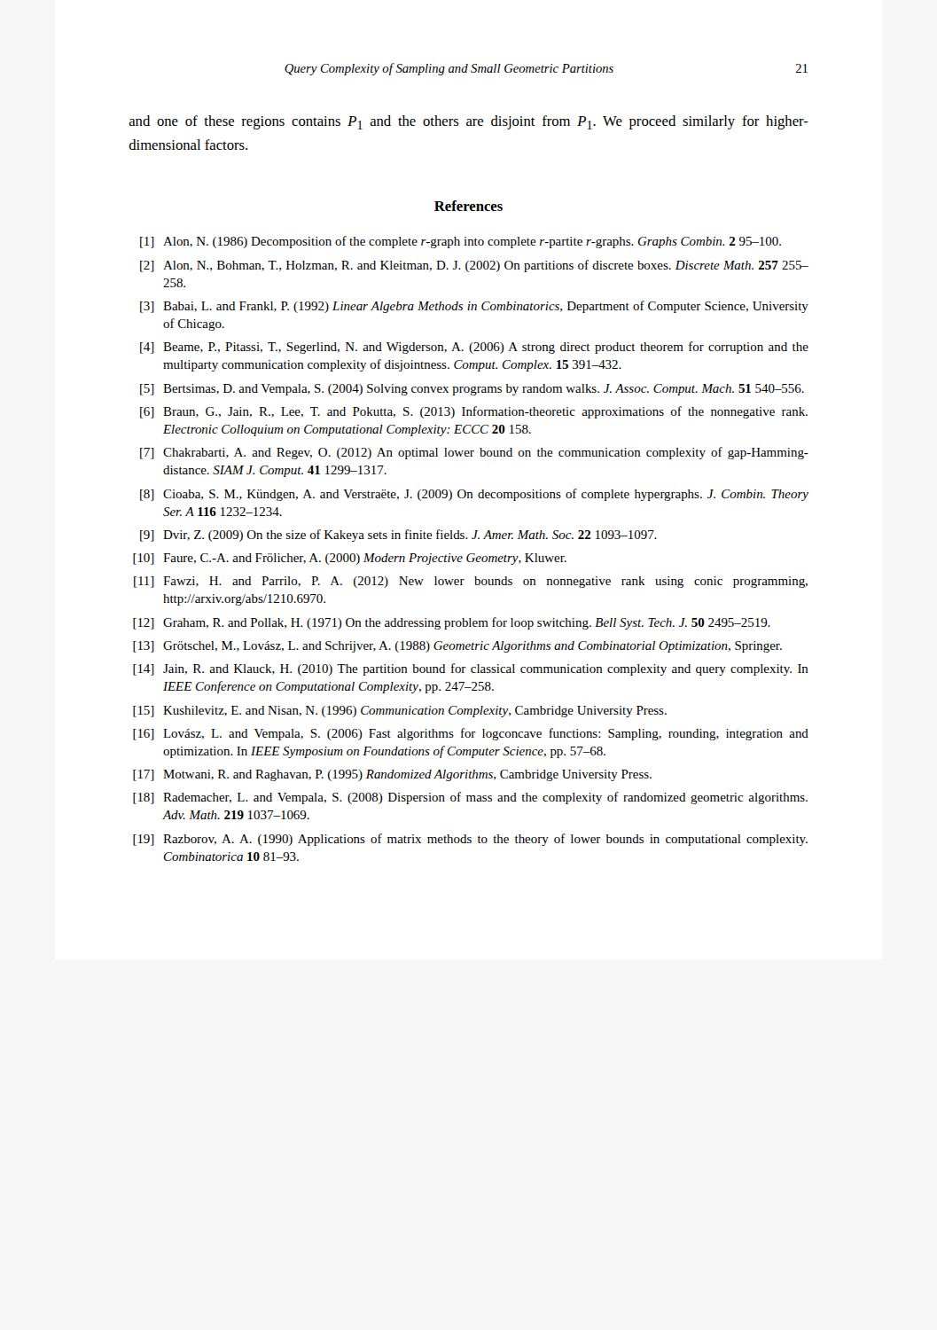Query Complexity of Sampling and Small Geometric Partitions 21
and one of these regions contains P1 and the others are disjoint from P1. We proceed similarly for higher-dimensional factors.
References
[1] Alon, N. (1986) Decomposition of the complete r-graph into complete r-partite r-graphs. Graphs Combin. 2 95–100.
[2] Alon, N., Bohman, T., Holzman, R. and Kleitman, D. J. (2002) On partitions of discrete boxes. Discrete Math. 257 255–258.
[3] Babai, L. and Frankl, P. (1992) Linear Algebra Methods in Combinatorics, Department of Computer Science, University of Chicago.
[4] Beame, P., Pitassi, T., Segerlind, N. and Wigderson, A. (2006) A strong direct product theorem for corruption and the multiparty communication complexity of disjointness. Comput. Complex. 15 391–432.
[5] Bertsimas, D. and Vempala, S. (2004) Solving convex programs by random walks. J. Assoc. Comput. Mach. 51 540–556.
[6] Braun, G., Jain, R., Lee, T. and Pokutta, S. (2013) Information-theoretic approximations of the nonnegative rank. Electronic Colloquium on Computational Complexity: ECCC 20 158.
[7] Chakrabarti, A. and Regev, O. (2012) An optimal lower bound on the communication complexity of gap-Hamming-distance. SIAM J. Comput. 41 1299–1317.
[8] Cioaba, S. M., Kündgen, A. and Verstraëte, J. (2009) On decompositions of complete hypergraphs. J. Combin. Theory Ser. A 116 1232–1234.
[9] Dvir, Z. (2009) On the size of Kakeya sets in finite fields. J. Amer. Math. Soc. 22 1093–1097.
[10] Faure, C.-A. and Frölicher, A. (2000) Modern Projective Geometry, Kluwer.
[11] Fawzi, H. and Parrilo, P. A. (2012) New lower bounds on nonnegative rank using conic programming, http://arxiv.org/abs/1210.6970.
[12] Graham, R. and Pollak, H. (1971) On the addressing problem for loop switching. Bell Syst. Tech. J. 50 2495–2519.
[13] Grötschel, M., Lovász, L. and Schrijver, A. (1988) Geometric Algorithms and Combinatorial Optimization, Springer.
[14] Jain, R. and Klauck, H. (2010) The partition bound for classical communication complexity and query complexity. In IEEE Conference on Computational Complexity, pp. 247–258.
[15] Kushilevitz, E. and Nisan, N. (1996) Communication Complexity, Cambridge University Press.
[16] Lovász, L. and Vempala, S. (2006) Fast algorithms for logconcave functions: Sampling, rounding, integration and optimization. In IEEE Symposium on Foundations of Computer Science, pp. 57–68.
[17] Motwani, R. and Raghavan, P. (1995) Randomized Algorithms, Cambridge University Press.
[18] Rademacher, L. and Vempala, S. (2008) Dispersion of mass and the complexity of randomized geometric algorithms. Adv. Math. 219 1037–1069.
[19] Razborov, A. A. (1990) Applications of matrix methods to the theory of lower bounds in computational complexity. Combinatorica 10 81–93.